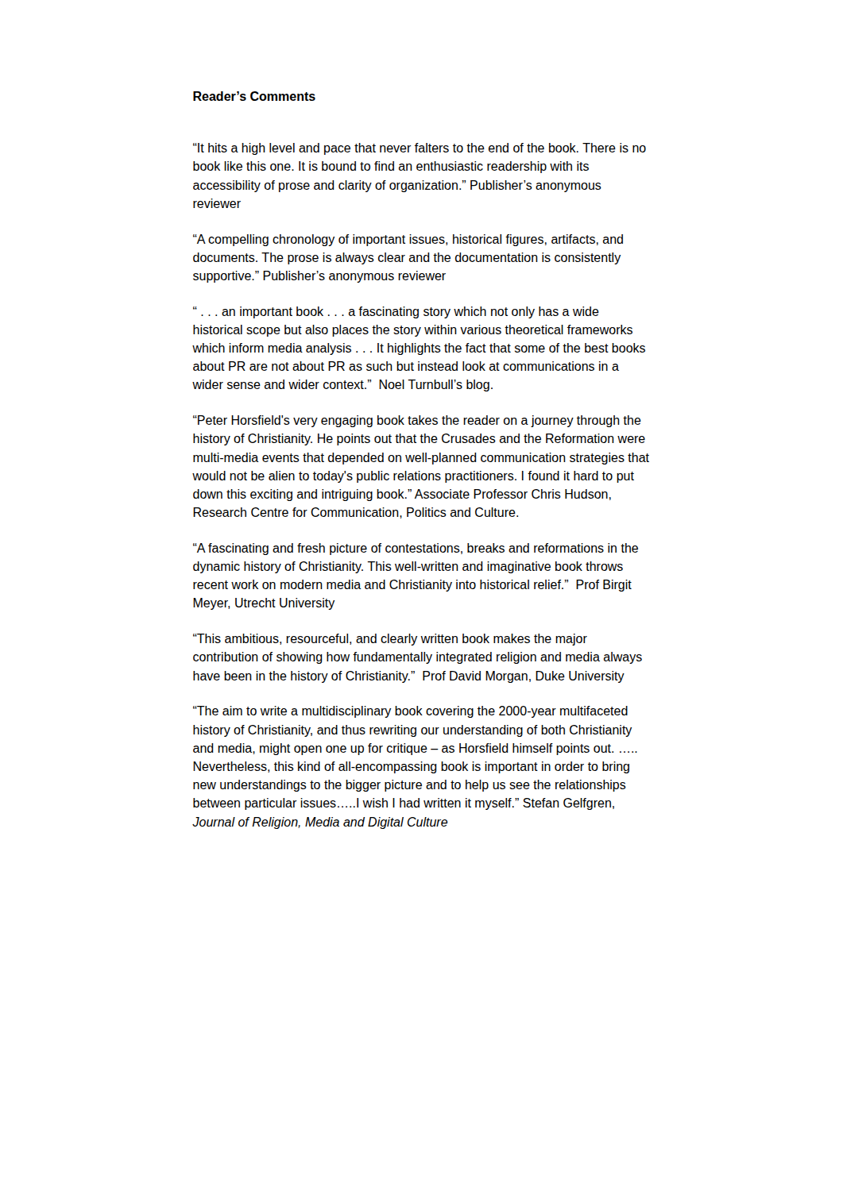Reader’s Comments
“It hits a high level and pace that never falters to the end of the book. There is no book like this one. It is bound to find an enthusiastic readership with its accessibility of prose and clarity of organization.” Publisher’s anonymous reviewer
“A compelling chronology of important issues, historical figures, artifacts, and documents. The prose is always clear and the documentation is consistently supportive.” Publisher’s anonymous reviewer
“ . . . an important book . . . a fascinating story which not only has a wide historical scope but also places the story within various theoretical frameworks which inform media analysis . . . It highlights the fact that some of the best books about PR are not about PR as such but instead look at communications in a wider sense and wider context.” Noel Turnbull’s blog.
“Peter Horsfield's very engaging book takes the reader on a journey through the history of Christianity. He points out that the Crusades and the Reformation were multi-media events that depended on well-planned communication strategies that would not be alien to today's public relations practitioners. I found it hard to put down this exciting and intriguing book.” Associate Professor Chris Hudson, Research Centre for Communication, Politics and Culture.
“A fascinating and fresh picture of contestations, breaks and reformations in the dynamic history of Christianity. This well-written and imaginative book throws recent work on modern media and Christianity into historical relief.” Prof Birgit Meyer, Utrecht University
“This ambitious, resourceful, and clearly written book makes the major contribution of showing how fundamentally integrated religion and media always have been in the history of Christianity.” Prof David Morgan, Duke University
“The aim to write a multidisciplinary book covering the 2000-year multifaceted history of Christianity, and thus rewriting our understanding of both Christianity and media, might open one up for critique – as Horsfield himself points out. ….. Nevertheless, this kind of all-encompassing book is important in order to bring new understandings to the bigger picture and to help us see the relationships between particular issues…..I wish I had written it myself.” Stefan Gelfgren, Journal of Religion, Media and Digital Culture